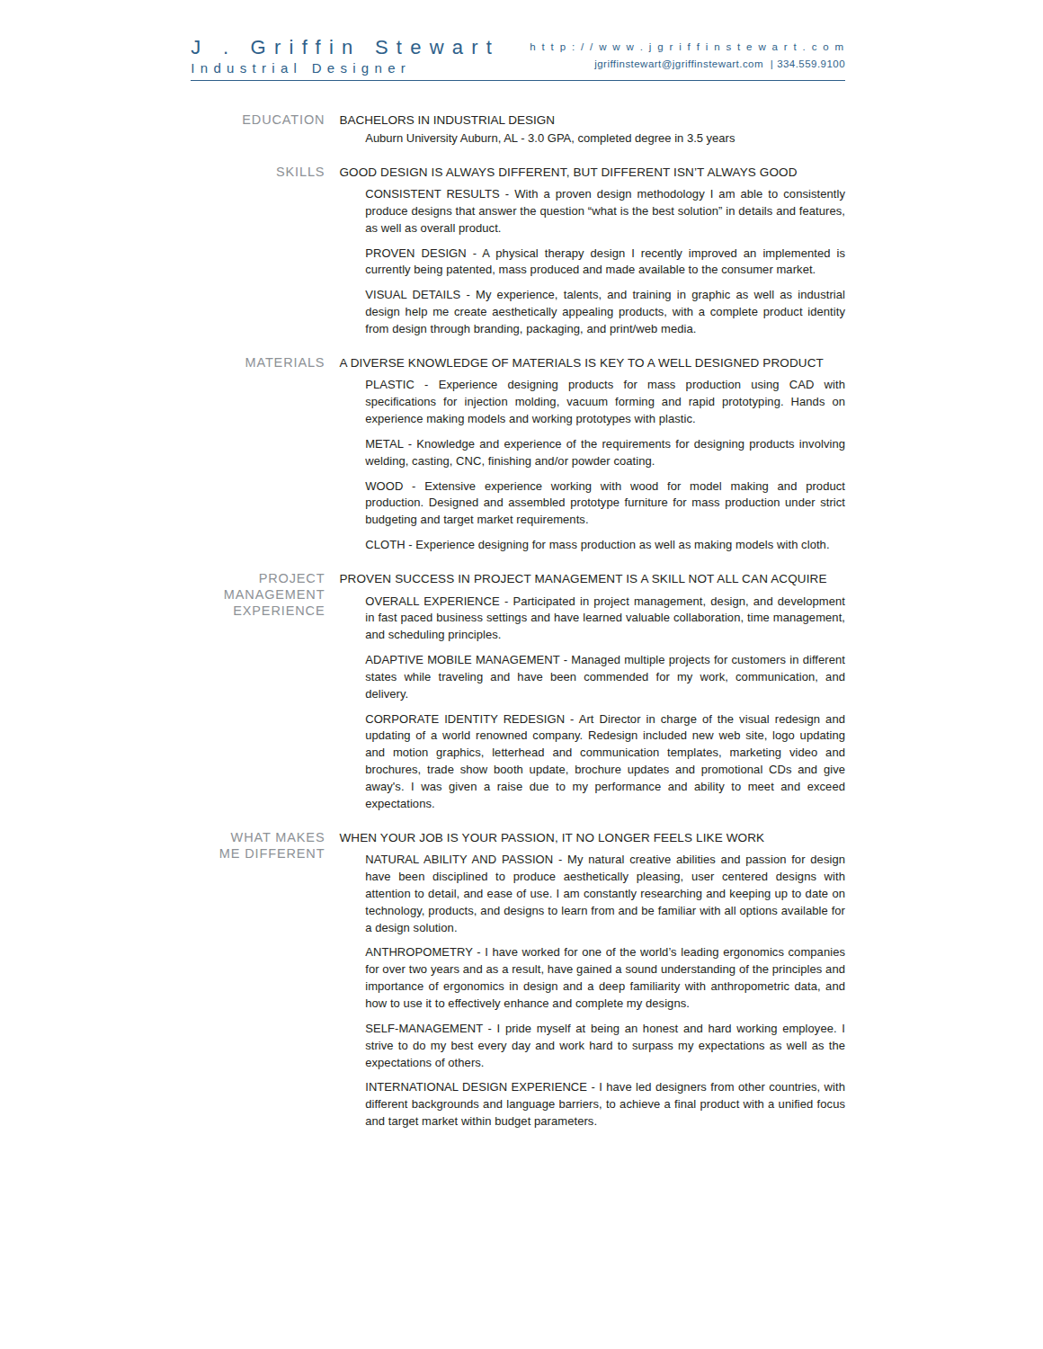J . Griffin Stewart
Industrial Designer
h t t p : / / w w w . j g r i f f i n s t e w a r t . c o m
jgriffinstewart@jgriffinstewart.com |334.559.9100
Education
Bachelors in Industrial Design
Auburn University Auburn, AL - 3.0 GPA, completed degree in 3.5 years
Skills
Good design is always different, but different isn’t always good
Consistent Results - With a proven design methodology I am able to consistently produce designs that answer the question “what is the best solution” in details and features, as well as overall product.
Proven Design - A physical therapy design I recently improved an implemented is currently being patented, mass produced and made available to the consumer market.
Visual Details - My experience, talents, and training in graphic as well as industrial design help me create aesthetically appealing products, with a complete product identity from design through branding, packaging, and print/web media.
Materials
A diverse knowledge of materials is key to a well designed product
Plastic - Experience designing products for mass production using CAD with specifications for injection molding, vacuum forming and rapid prototyping. Hands on experience making models and working prototypes with plastic.
Metal - Knowledge and experience of the requirements for designing products involving welding, casting, CNC, finishing and/or powder coating.
Wood - Extensive experience working with wood for model making and product production. Designed and assembled prototype furniture for mass production under strict budgeting and target market requirements.
Cloth - Experience designing for mass production as well as making models with cloth.
Project
Management
Experience
Proven success in project management is a skill not all can acquire
Overall Experience - Participated in project management, design, and development in fast paced business settings and have learned valuable collaboration, time management, and scheduling principles.
Adaptive Mobile Management - Managed multiple projects for customers in different states while traveling and have been commended for my work, communication, and delivery.
Corporate Identity Redesign - Art Director in charge of the visual redesign and updating of a world renowned company. Redesign included new web site, logo updating and motion graphics, letterhead and communication templates, marketing video and brochures, trade show booth update, brochure updates and promotional CDs and give away's. I was given a raise due to my performance and ability to meet and exceed expectations.
What Makes
Me Different
When your job is your passion, it no longer feels like work
Natural Ability and Passion - My natural creative abilities and passion for design have been disciplined to produce aesthetically pleasing, user centered designs with attention to detail, and ease of use. I am constantly researching and keeping up to date on technology, products, and designs to learn from and be familiar with all options available for a design solution.
Anthropometry - I have worked for one of the world’s leading ergonomics companies for over two years and as a result, have gained a sound understanding of the principles and importance of ergonomics in design and a deep familiarity with anthropometric data, and how to use it to effectively enhance and complete my designs.
Self-Management - I pride myself at being an honest and hard working employee. I strive to do my best every day and work hard to surpass my expectations as well as the expectations of others.
International Design Experience - I have led designers from other countries, with different backgrounds and language barriers, to achieve a final product with a unified focus and target market within budget parameters.